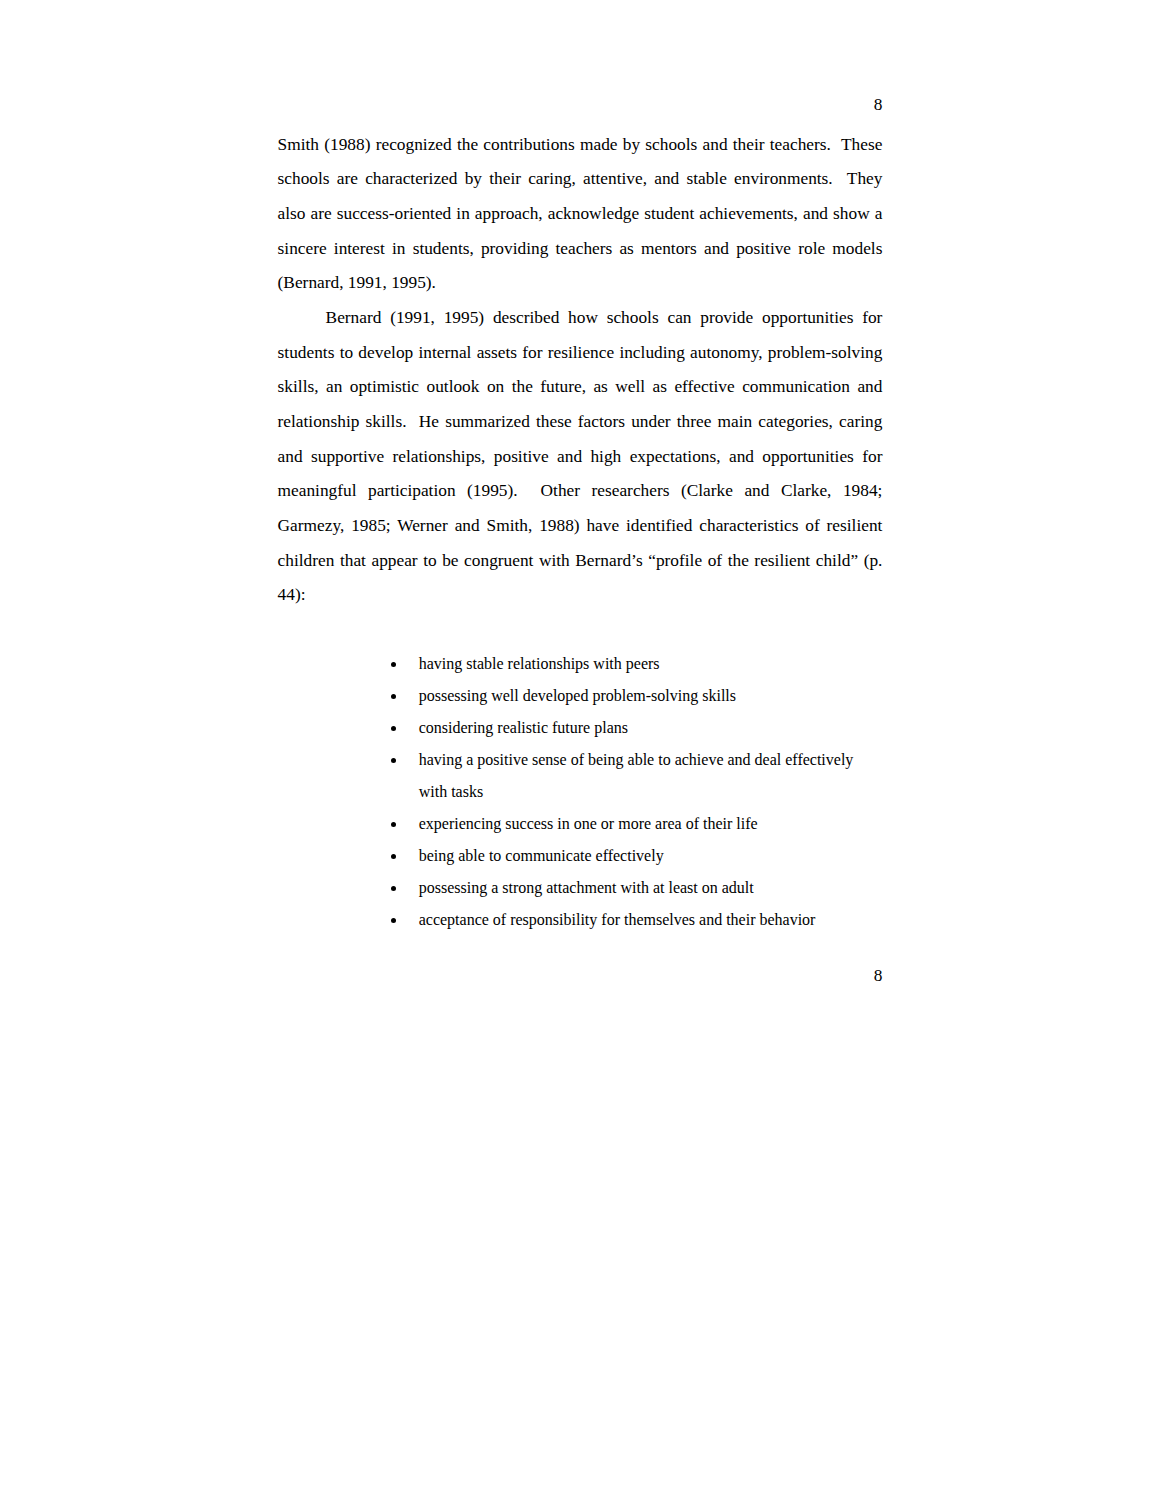8
Smith (1988) recognized the contributions made by schools and their teachers. These schools are characterized by their caring, attentive, and stable environments. They also are success-oriented in approach, acknowledge student achievements, and show a sincere interest in students, providing teachers as mentors and positive role models (Bernard, 1991, 1995).
Bernard (1991, 1995) described how schools can provide opportunities for students to develop internal assets for resilience including autonomy, problem-solving skills, an optimistic outlook on the future, as well as effective communication and relationship skills. He summarized these factors under three main categories, caring and supportive relationships, positive and high expectations, and opportunities for meaningful participation (1995). Other researchers (Clarke and Clarke, 1984; Garmezy, 1985; Werner and Smith, 1988) have identified characteristics of resilient children that appear to be congruent with Bernard’s “profile of the resilient child” (p. 44):
having stable relationships with peers
possessing well developed problem-solving skills
considering realistic future plans
having a positive sense of being able to achieve and deal effectively with tasks
experiencing success in one or more area of their life
being able to communicate effectively
possessing a strong attachment with at least on adult
acceptance of responsibility for themselves and their behavior
8